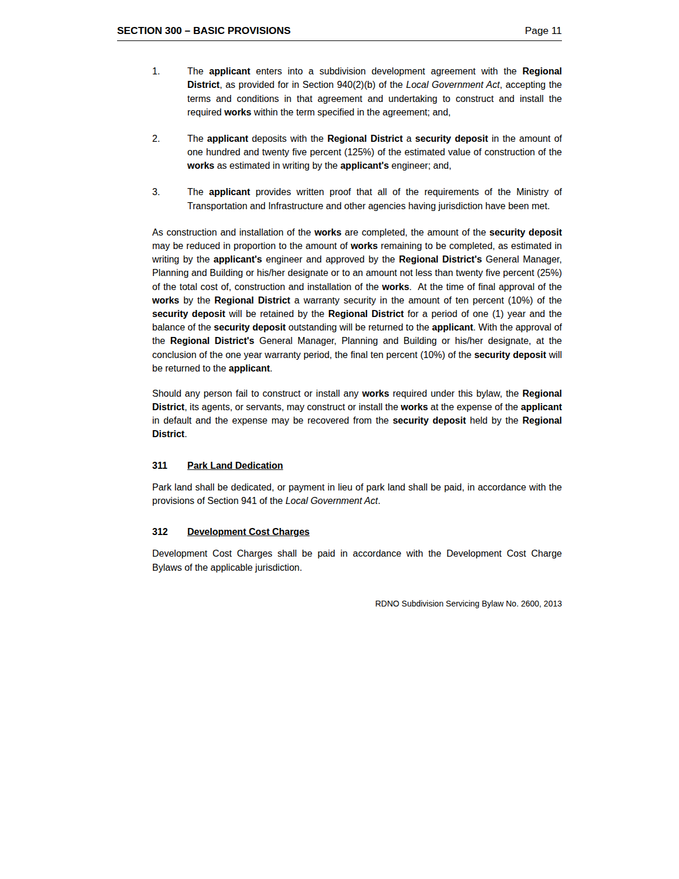SECTION 300 – BASIC PROVISIONS
Page 11
The applicant enters into a subdivision development agreement with the Regional District, as provided for in Section 940(2)(b) of the Local Government Act, accepting the terms and conditions in that agreement and undertaking to construct and install the required works within the term specified in the agreement; and,
The applicant deposits with the Regional District a security deposit in the amount of one hundred and twenty five percent (125%) of the estimated value of construction of the works as estimated in writing by the applicant's engineer; and,
The applicant provides written proof that all of the requirements of the Ministry of Transportation and Infrastructure and other agencies having jurisdiction have been met.
As construction and installation of the works are completed, the amount of the security deposit may be reduced in proportion to the amount of works remaining to be completed, as estimated in writing by the applicant's engineer and approved by the Regional District's General Manager, Planning and Building or his/her designate or to an amount not less than twenty five percent (25%) of the total cost of, construction and installation of the works. At the time of final approval of the works by the Regional District a warranty security in the amount of ten percent (10%) of the security deposit will be retained by the Regional District for a period of one (1) year and the balance of the security deposit outstanding will be returned to the applicant. With the approval of the Regional District's General Manager, Planning and Building or his/her designate, at the conclusion of the one year warranty period, the final ten percent (10%) of the security deposit will be returned to the applicant.
Should any person fail to construct or install any works required under this bylaw, the Regional District, its agents, or servants, may construct or install the works at the expense of the applicant in default and the expense may be recovered from the security deposit held by the Regional District.
311
Park Land Dedication
Park land shall be dedicated, or payment in lieu of park land shall be paid, in accordance with the provisions of Section 941 of the Local Government Act.
312
Development Cost Charges
Development Cost Charges shall be paid in accordance with the Development Cost Charge Bylaws of the applicable jurisdiction.
RDNO Subdivision Servicing Bylaw No. 2600, 2013